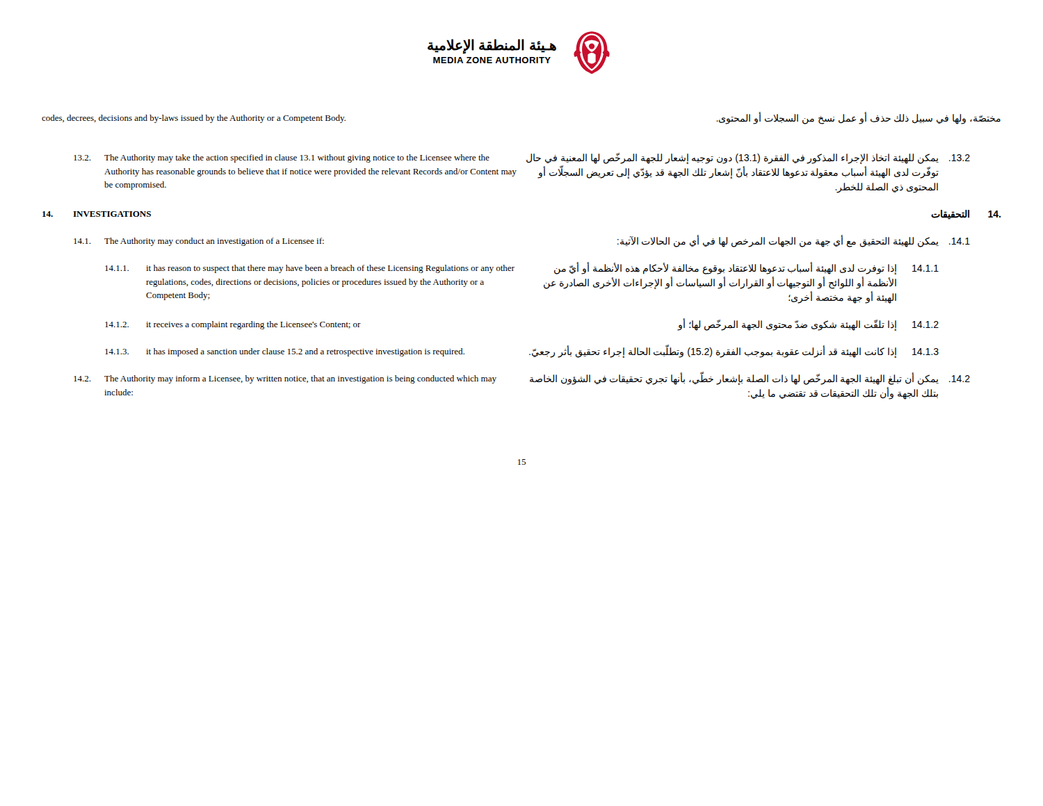هـيئة المنطقة الإعلامية
MEDIA ZONE AUTHORITY
| codes, decrees, decisions and by-laws issued by the Authority or a Competent Body. | مختصّة، ولها في سبيل ذلك حذف أو عمل نسخ من السجلات أو المحتوى. |
| 13.2. The Authority may take the action specified in clause 13.1 without giving notice to the Licensee where the Authority has reasonable grounds to believe that if notice were provided the relevant Records and/or Content may be compromised. | 13.2. يمكن للهيئة اتخاذ الإجراء المذكور في الفقرة (13.1) دون توجيه إشعار للجهة المرخّص لها المعنية في حال توفّرت لدى الهيئة أسباب معقولة تدعوها للاعتقاد بأنّ إشعار تلك الجهة قد يؤدّي إلى تعريض السجلّات أو المحتوى ذي الصلة للخطر. |
| 14. INVESTIGATIONS | .14 التحقيقات |
| 14.1. The Authority may conduct an investigation of a Licensee if: | 14.1. يمكن للهيئة التحقيق مع أي جهة من الجهات المرخص لها في أي من الحالات الآتية: |
| 14.1.1. it has reason to suspect that there may have been a breach of these Licensing Regulations or any other regulations, codes, directions or decisions, policies or procedures issued by the Authority or a Competent Body; | 14.1.1 إذا توفرت لدى الهيئة أسباب تدعوها للاعتقاد بوقوع مخالفة لأحكام هذه الأنظمة أو أيّ من الأنظمة أو اللوائح أو التوجيهات أو القرارات أو السياسات أو الإجراءات الأخرى الصادرة عن الهيئة أو جهة مختصة أخرى؛ |
| 14.1.2. it receives a complaint regarding the Licensee's Content; or | 14.1.2 إذا تلقّت الهيئة شكوى ضدّ محتوى الجهة المرخّص لها؛ أو |
| 14.1.3. it has imposed a sanction under clause 15.2 and a retrospective investigation is required. | 14.1.3 إذا كانت الهيئة قد أنزلت عقوبة بموجب الفقرة (15.2) وتطلّبت الحالة إجراء تحقيق بأثر رجعيّ. |
| 14.2. The Authority may inform a Licensee, by written notice, that an investigation is being conducted which may include: | 14.2. يمكن أن تبلغ الهيئة الجهة المرخّص لها ذات الصلة بإشعار خطّي، بأنها تجري تحقيقات في الشؤون الخاصة بتلك الجهة وأن تلك التحقيقات قد تقتضي ما يلي: |
15